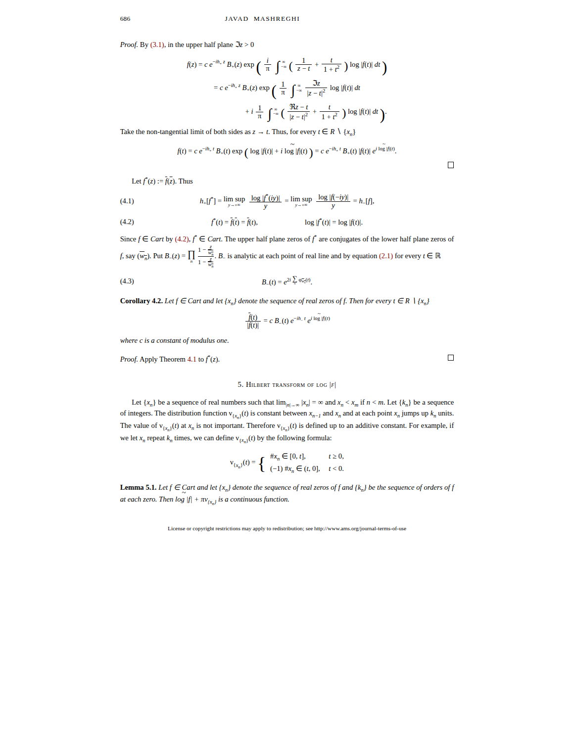686 Javad Mashreghi
Proof. By (3.1), in the upper half plane ℑz > 0
f(z) = c e−ih+ z B+(z) exp ( iπ ∫∞−∞ ( 1 z − t + t 1 + t 2 ) log |f(t)| dt )
= c e−ih+ z B+(z) exp ( 1 π ∫∞−∞ ℑz|z − t|2 log |f(t)| dt
+ i 1 π ∫∞−∞ ( ℜz − t|z − t|2 + t 1 + t 2 ) log |f(t)| dt ).
Take the non-tangential limit of both sides as z → t. Thus, for every t ∈ R ∖ {xn}
f(t) = c e−ih+ t B+(t) exp ( log |f(t)| + i log |f|(t) ) = c e−ih+ t B+(t) |f(t)| ei log |f|(t).
Let f*(z) := f(z). Thus
(4.1)
h+[f*] = lim sup y→+∞ log |f*(iy)|y = lim sup y→+∞ log |f(−iy)|y = h−[f],
(4.2)
f*(t) = f(t) = f(t), log |f*(t)| = log |f(t)|.
Since f ∈ Cart by (4.2), f* ∈ Cart. The upper half plane zeros of f* are conjugates of the lower half plane zeros of f, say (wn). Put B−(z) = ∏n 1 − zwn 1 − zwn. B− is analytic at each point of real line and by equation (2.1) for every t ∈ ℝ
(4.3)
B−(t) = e 2i ∑n φwn(t).
Corollary 4.2. Let f ∈ Cart and let {xn} denote the sequence of real zeros of f. Then for every t ∈ R ∖ {xn}
f(t)|f(t)| = c B−(t) e−ih− t ei log |f|(t)
where c is a constant of modulus one.
Proof. Apply Theorem 4.1 to f*(z).
5. Hilbert transform of log |f|
Let {xn} be a sequence of real numbers such that lim|n|→∞ |xn| = ∞ and xn < xm if n < m. Let {kn} be a sequence of integers. The distribution function ν{xn}(t) is constant between xn−1 and xn and at each point xn jumps up kn units. The value of ν{xn}(t) at xn is not important. Therefore ν{xn}(t) is defined up to an additive constant. For example, if we let xn repeat kn times, we can define ν{xn}(t) by the following formula:
ν{xn}(t) = { #xn ∈ [0, t], t ≥ 0, (−1) #xn ∈ (t, 0], t < 0.
Lemma 5.1. Let f ∈ Cart and let {xn} denote the sequence of real zeros of f and {kn} be the sequence of orders of f at each zero. Then log |f| + πν{xn} is a continuous function.
License or copyright restrictions may apply to redistribution; see http://www.ams.org/journal-terms-of-use